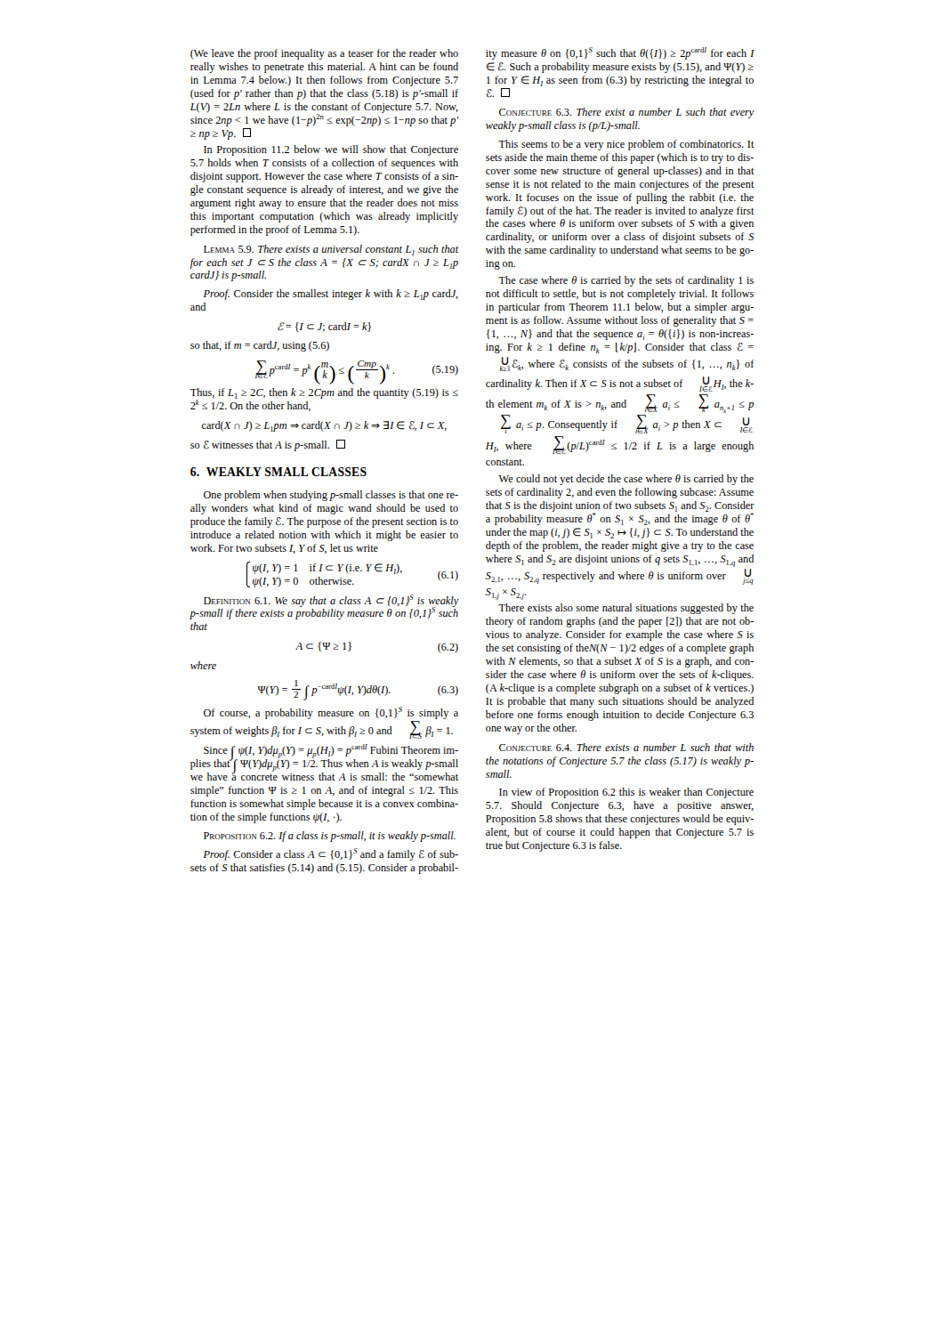(We leave the proof inequality as a teaser for the reader who really wishes to penetrate this material. A hint can be found in Lemma 7.4 below.) It then follows from Conjecture 5.7 (used for p′ rather than p) that the class (5.18) is p′-small if L(V) = 2Ln where L is the constant of Conjecture 5.7. Now, since 2np < 1 we have (1−p)2n ≤ exp(−2np) ≤ 1−np so that p′ ≥ np ≥ Vp.
In Proposition 11.2 below we will show that Conjecture 5.7 holds when T consists of a collection of sequences with disjoint support. However the case where T consists of a single constant sequence is already of interest, and we give the argument right away to ensure that the reader does not miss this important computation (which was already implicitly performed in the proof of Lemma 5.1).
Lemma 5.9. There exists a universal constant L1 such that for each set J ⊂ S the class A = {X ⊂ S; cardX ∩ J ≥ L1p cardJ} is p-small.
Proof. Consider the smallest integer k with k ≥ L1p cardJ, and
ℰ = {I ⊂ J; cardI = k}
so that, if m = cardJ, using (5.6)
∑I∈ℰ pcardI = pk (mk) ≤ (Cmp k)k . (5.19)
Thus, if L1 ≥ 2C, then k ≥ 2Cpm and the quantity (5.19) is ≤ 2k ≤ 1/2. On the other hand,
card(X ∩ J) ≥ L1pm ⇒ card(X ∩ J) ≥ k ⇒ ∃I ∈ ℰ, I ⊂ X,
so ℰ witnesses that A is p-small.
6. WEAKLY SMALL CLASSES
One problem when studying p-small classes is that one really wonders what kind of magic wand should be used to produce the family ℰ. The purpose of the present section is to introduce a related notion with which it might be easier to work. For two subsets I, Y of S, let us write
ψ(I, Y) = 1 if I ⊂ Y (i.e. Y ∈ HI), ψ(I, Y) = 0 otherwise. (6.1)
Definition 6.1. We say that a class A ⊂ {0,1}S is weakly p-small if there exists a probability measure θ on {0,1}S such that
A ⊂ {Ψ ≥ 1} (6.2)
where
Ψ(Y) = 12 ∫ p−cardIψ(I, Y)dθ(I). (6.3)
Of course, a probability measure on {0,1}S is simply a system of weights βI for I ⊂ S, with βI ≥ 0 and ∑I⊂S βI = 1.
Since ∫ ψ(I, Y)dμp(Y) = μp(HI) = pcardI Fubini Theorem implies that ∫ Ψ(Y)dμp(Y) = 1/2. Thus when A is weakly p-small we have a concrete witness that A is small: the “somewhat simple” function Ψ is ≥ 1 on A, and of integral ≤ 1/2. This function is somewhat simple because it is a convex combination of the simple functions ψ(I, ·).
Proposition 6.2. If a class is p-small, it is weakly p-small.
Proof. Consider a class A ⊂ {0,1}S and a family ℰ of subsets of S that satisfies (5.14) and (5.15). Consider a probability measure θ on {0,1}S such that θ({I}) ≥ 2pcardI for each I ∈ ℰ. Such a probability measure exists by (5.15), and Ψ(Y) ≥ 1 for Y ∈ HI as seen from (6.3) by restricting the integral to ℰ.
Conjecture 6.3. There exist a number L such that every weakly p-small class is (p/L)-small.
This seems to be a very nice problem of combinatorics. It sets aside the main theme of this paper (which is to try to discover some new structure of general up-classes) and in that sense it is not related to the main conjectures of the present work. It focuses on the issue of pulling the rabbit (i.e. the family ℰ) out of the hat. The reader is invited to analyze first the cases where θ is uniform over subsets of S with a given cardinality, or uniform over a class of disjoint subsets of S with the same cardinality to understand what seems to be going on.
The case where θ is carried by the sets of cardinality 1 is not difficult to settle, but is not completely trivial. It follows in particular from Theorem 11.1 below, but a simpler argument is as follow. Assume without loss of generality that S = {1, …, N} and that the sequence ai = θ({i}) is non-increasing. For k ≥ 1 define nk = ⌊k/p⌋. Consider that class ℰ = ∪k≥1 ℰk, where ℰk consists of the subsets of {1, …, nk} of cardinality k. Then if X ⊂ S is not a subset of ∪I∈ℰ HI, the k-th element mk of X is > nk, and ∑i∈X ai ≤ ∑k ank+1 ≤ p ∑i ai ≤ p. Consequently if ∑i∈X ai > p then X ⊂ ∪I∈ℰ HI, where ∑I∈ℰ(p/L)cardI ≤ 1/2 if L is a large enough constant.
We could not yet decide the case where θ is carried by the sets of cardinality 2, and even the following subcase: Assume that S is the disjoint union of two subsets S1 and S2. Consider a probability measure θ* on S1 × S2, and the image θ of θ* under the map (i, j) ∈ S1 × S2 ↦ {i, j} ⊂ S. To understand the depth of the problem, the reader might give a try to the case where S1 and S2 are disjoint unions of q sets S1,1, …, S1,q and S2,1, …, S2,q respectively and where θ is uniform over ∪j≤q S1,j × S2,j.
There exists also some natural situations suggested by the theory of random graphs (and the paper [2]) that are not obvious to analyze. Consider for example the case where S is the set consisting of theN(N − 1)/2 edges of a complete graph with N elements, so that a subset X of S is a graph, and consider the case where θ is uniform over the sets of k-cliques. (A k-clique is a complete subgraph on a subset of k vertices.) It is probable that many such situations should be analyzed before one forms enough intuition to decide Conjecture 6.3 one way or the other.
Conjecture 6.4. There exists a number L such that with the notations of Conjecture 5.7 the class (5.17) is weakly p-small.
In view of Proposition 6.2 this is weaker than Conjecture 5.7. Should Conjecture 6.3, have a positive answer, Proposition 5.8 shows that these conjectures would be equivalent, but of course it could happen that Conjecture 5.7 is true but Conjecture 6.3 is false.